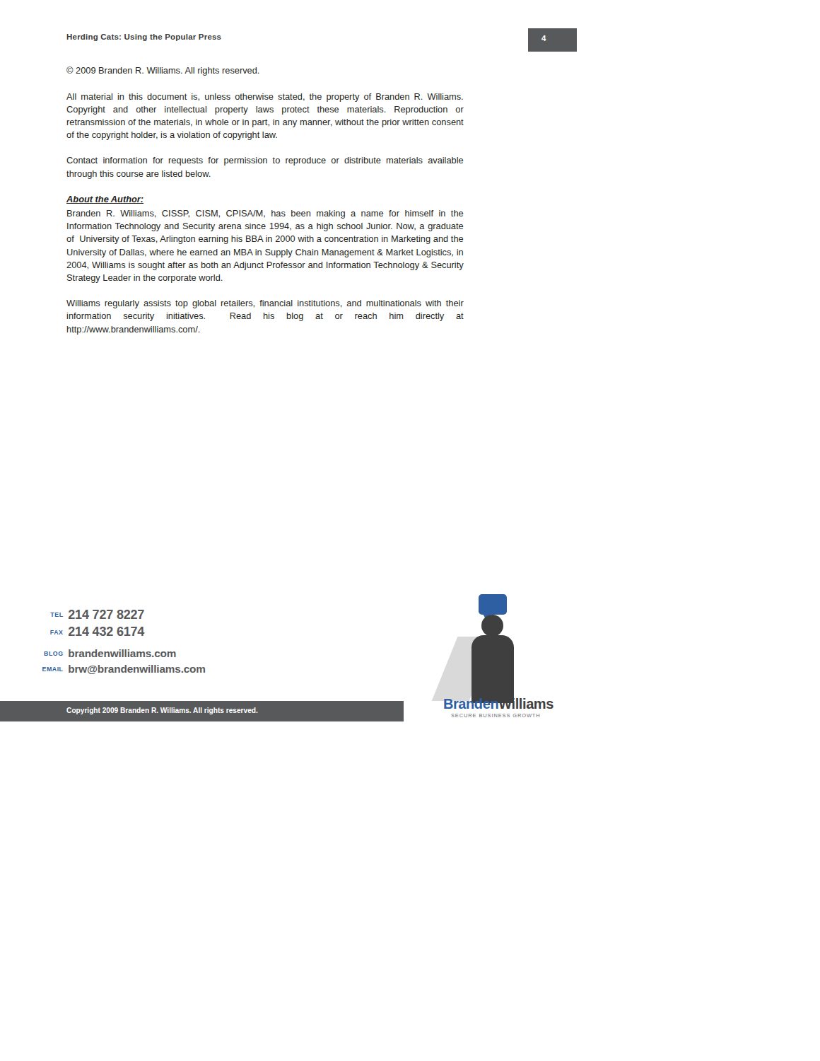Herding Cats: Using the Popular Press
4
© 2009 Branden R. Williams. All rights reserved.
All material in this document is, unless otherwise stated, the property of Branden R. Williams. Copyright and other intellectual property laws protect these materials. Reproduction or retransmission of the materials, in whole or in part, in any manner, without the prior written consent of the copyright holder, is a violation of copyright law.
Contact information for requests for permission to reproduce or distribute materials available through this course are listed below.
About the Author:
Branden R. Williams, CISSP, CISM, CPISA/M, has been making a name for himself in the Information Technology and Security arena since 1994, as a high school Junior. Now, a graduate of University of Texas, Arlington earning his BBA in 2000 with a concentration in Marketing and the University of Dallas, where he earned an MBA in Supply Chain Management & Market Logistics, in 2004, Williams is sought after as both an Adjunct Professor and Information Technology & Security Strategy Leader in the corporate world.
Williams regularly assists top global retailers, financial institutions, and multinationals with their information security initiatives. Read his blog at or reach him directly at http://www.brandenwilliams.com/.
| TEL | 214 727 8227 |
| FAX | 214 432 6174 |
| BLOG | brandenwilliams.com |
| EMAIL | brw@brandenwilliams.com |
Copyright 2009 Branden R. Williams. All rights reserved.
Branden Williams
SECURE BUSINESS GROWTH